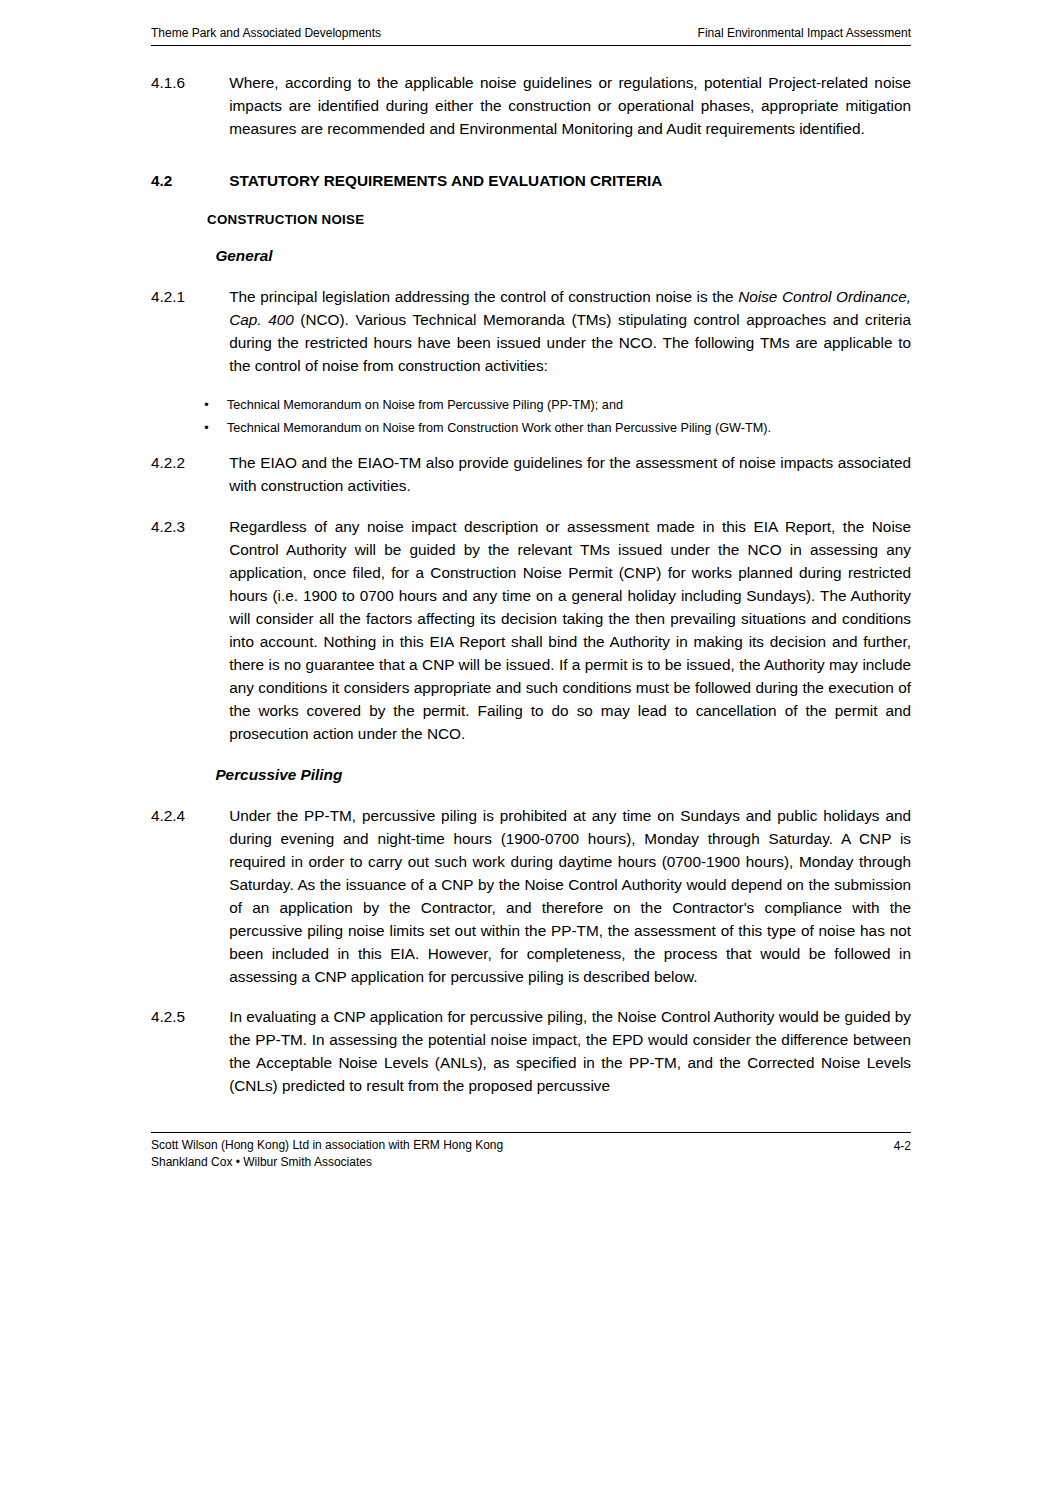Theme Park and Associated Developments
Final Environmental Impact Assessment
4.1.6
Where, according to the applicable noise guidelines or regulations, potential Project-related noise impacts are identified during either the construction or operational phases, appropriate mitigation measures are recommended and Environmental Monitoring and Audit requirements identified.
4.2 Statutory Requirements and Evaluation Criteria
Construction Noise
General
4.2.1
The principal legislation addressing the control of construction noise is the Noise Control Ordinance, Cap. 400 (NCO). Various Technical Memoranda (TMs) stipulating control approaches and criteria during the restricted hours have been issued under the NCO. The following TMs are applicable to the control of noise from construction activities:
•Technical Memorandum on Noise from Percussive Piling (PP-TM); and
•Technical Memorandum on Noise from Construction Work other than Percussive Piling (GW-TM).
4.2.2
The EIAO and the EIAO-TM also provide guidelines for the assessment of noise impacts associated with construction activities.
4.2.3
Regardless of any noise impact description or assessment made in this EIA Report, the Noise Control Authority will be guided by the relevant TMs issued under the NCO in assessing any application, once filed, for a Construction Noise Permit (CNP) for works planned during restricted hours (i.e. 1900 to 0700 hours and any time on a general holiday including Sundays). The Authority will consider all the factors affecting its decision taking the then prevailing situations and conditions into account. Nothing in this EIA Report shall bind the Authority in making its decision and further, there is no guarantee that a CNP will be issued. If a permit is to be issued, the Authority may include any conditions it considers appropriate and such conditions must be followed during the execution of the works covered by the permit. Failing to do so may lead to cancellation of the permit and prosecution action under the NCO.
Percussive Piling
4.2.4
Under the PP-TM, percussive piling is prohibited at any time on Sundays and public holidays and during evening and night-time hours (1900-0700 hours), Monday through Saturday. A CNP is required in order to carry out such work during daytime hours (0700-1900 hours), Monday through Saturday. As the issuance of a CNP by the Noise Control Authority would depend on the submission of an application by the Contractor, and therefore on the Contractor's compliance with the percussive piling noise limits set out within the PP-TM, the assessment of this type of noise has not been included in this EIA. However, for completeness, the process that would be followed in assessing a CNP application for percussive piling is described below.
4.2.5
In evaluating a CNP application for percussive piling, the Noise Control Authority would be guided by the PP-TM. In assessing the potential noise impact, the EPD would consider the difference between the Acceptable Noise Levels (ANLs), as specified in the PP-TM, and the Corrected Noise Levels (CNLs) predicted to result from the proposed percussive
Scott Wilson (Hong Kong) Ltd in association with ERM Hong Kong
Shankland Cox • Wilbur Smith Associates
4-2